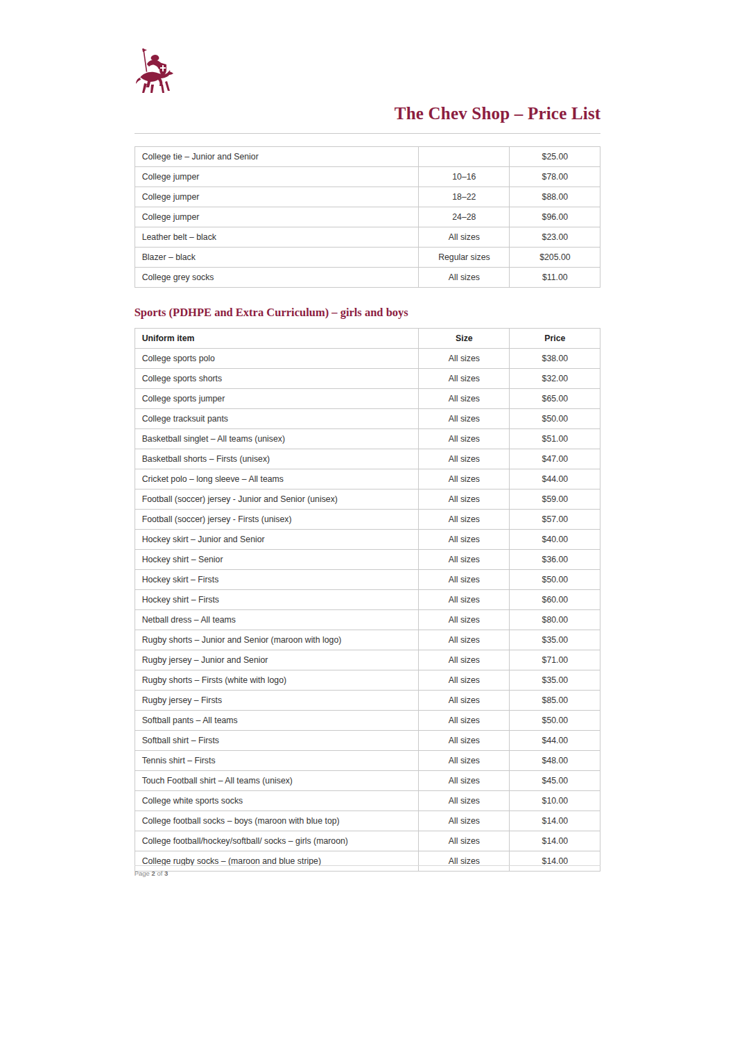The Chev Shop – Price List
| College tie – Junior and Senior | | $25.00 |
| College jumper | 10–16 | $78.00 |
| College jumper | 18–22 | $88.00 |
| College jumper | 24–28 | $96.00 |
| Leather belt – black | All sizes | $23.00 |
| Blazer – black | Regular sizes | $205.00 |
| College grey socks | All sizes | $11.00 |
Sports (PDHPE and Extra Curriculum) – girls and boys
| Uniform item | Size | Price |
| --- | --- | --- |
| College sports polo | All sizes | $38.00 |
| College sports shorts | All sizes | $32.00 |
| College sports jumper | All sizes | $65.00 |
| College tracksuit pants | All sizes | $50.00 |
| Basketball singlet – All teams (unisex) | All sizes | $51.00 |
| Basketball shorts – Firsts (unisex) | All sizes | $47.00 |
| Cricket polo – long sleeve – All teams | All sizes | $44.00 |
| Football (soccer) jersey - Junior and Senior (unisex) | All sizes | $59.00 |
| Football (soccer) jersey - Firsts (unisex) | All sizes | $57.00 |
| Hockey skirt – Junior and Senior | All sizes | $40.00 |
| Hockey shirt – Senior | All sizes | $36.00 |
| Hockey skirt – Firsts | All sizes | $50.00 |
| Hockey shirt – Firsts | All sizes | $60.00 |
| Netball dress – All teams | All sizes | $80.00 |
| Rugby shorts – Junior and Senior (maroon with logo) | All sizes | $35.00 |
| Rugby jersey – Junior and Senior | All sizes | $71.00 |
| Rugby shorts – Firsts (white with logo) | All sizes | $35.00 |
| Rugby jersey – Firsts | All sizes | $85.00 |
| Softball pants – All teams | All sizes | $50.00 |
| Softball shirt – Firsts | All sizes | $44.00 |
| Tennis shirt – Firsts | All sizes | $48.00 |
| Touch Football shirt – All teams (unisex) | All sizes | $45.00 |
| College white sports socks | All sizes | $10.00 |
| College football socks – boys (maroon with blue top) | All sizes | $14.00 |
| College football/hockey/softball/ socks – girls (maroon) | All sizes | $14.00 |
| College rugby socks – (maroon and blue stripe) | All sizes | $14.00 |
Page 2 of 3